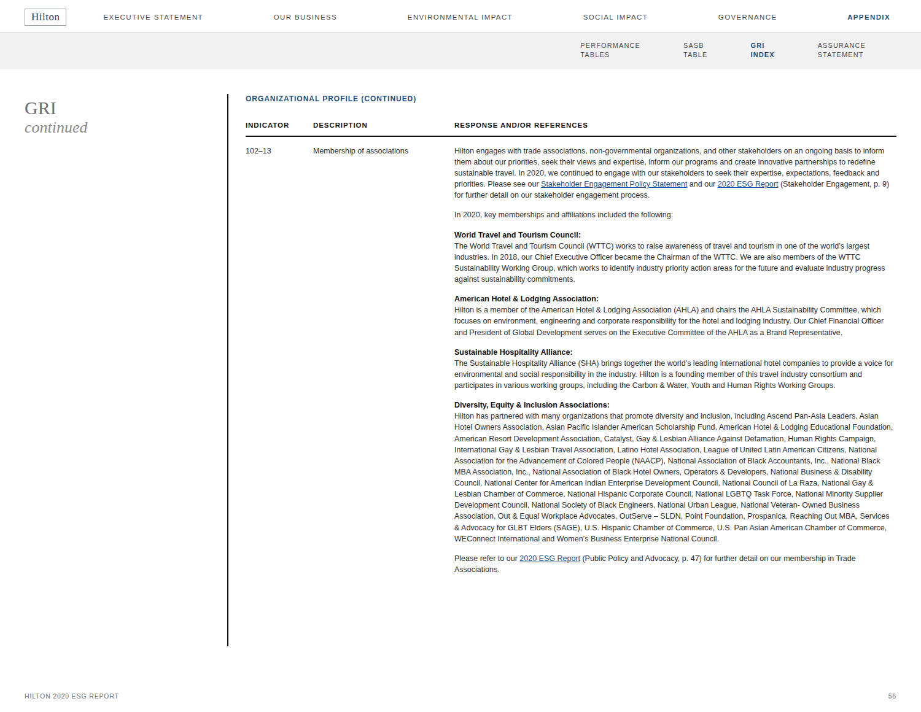Hilton
EXECUTIVE STATEMENT
OUR BUSINESS
ENVIRONMENTAL IMPACT
SOCIAL IMPACT
GOVERNANCE
APPENDIX
PERFORMANCE
TABLES
SASB
TABLE
GRI
INDEX
ASSURANCE
STATEMENT
GRIcontinued
ORGANIZATIONAL PROFILE (CONTINUED)
| INDICATOR | DESCRIPTION | RESPONSE AND/OR REFERENCES |
| --- | --- | --- |
| 102–13 | Membership of associations | Hilton engages with trade associations, non-governmental organizations, and other stakeholders on an ongoing basis to inform them about our priorities, seek their views and expertise, inform our programs and create innovative partnerships to redefine sustainable travel. In 2020, we continued to engage with our stakeholders to seek their expertise, expectations, feedback and priorities. Please see our Stakeholder Engagement Policy Statement and our 2020 ESG Report (Stakeholder Engagement, p. 9) for further detail on our stakeholder engagement process. In 2020, key memberships and affiliations included the following: World Travel and Tourism Council: The World Travel and Tourism Council (WTTC) works to raise awareness of travel and tourism in one of the world’s largest industries. In 2018, our Chief Executive Officer became the Chairman of the WTTC. We are also members of the WTTC Sustainability Working Group, which works to identify industry priority action areas for the future and evaluate industry progress against sustainability commitments. American Hotel & Lodging Association: Hilton is a member of the American Hotel & Lodging Association (AHLA) and chairs the AHLA Sustainability Committee, which focuses on environment, engineering and corporate responsibility for the hotel and lodging industry. Our Chief Financial Officer and President of Global Development serves on the Executive Committee of the AHLA as a Brand Representative. Sustainable Hospitality Alliance: The Sustainable Hospitality Alliance (SHA) brings together the world’s leading international hotel companies to provide a voice for environmental and social responsibility in the industry. Hilton is a founding member of this travel industry consortium and participates in various working groups, including the Carbon & Water, Youth and Human Rights Working Groups. Diversity, Equity & Inclusion Associations: Hilton has partnered with many organizations that promote diversity and inclusion, including Ascend Pan-Asia Leaders, Asian Hotel Owners Association, Asian Pacific Islander American Scholarship Fund, American Hotel & Lodging Educational Foundation, American Resort Development Association, Catalyst, Gay & Lesbian Alliance Against Defamation, Human Rights Campaign, International Gay & Lesbian Travel Association, Latino Hotel Association, League of United Latin American Citizens, National Association for the Advancement of Colored People (NAACP), National Association of Black Accountants, Inc., National Black MBA Association, Inc., National Association of Black Hotel Owners, Operators & Developers, National Business & Disability Council, National Center for American Indian Enterprise Development Council, National Council of La Raza, National Gay & Lesbian Chamber of Commerce, National Hispanic Corporate Council, National LGBTQ Task Force, National Minority Supplier Development Council, National Society of Black Engineers, National Urban League, National Veteran- Owned Business Association, Out & Equal Workplace Advocates, OutServe – SLDN, Point Foundation, Prospanica, Reaching Out MBA, Services & Advocacy for GLBT Elders (SAGE), U.S. Hispanic Chamber of Commerce, U.S. Pan Asian American Chamber of Commerce, WEConnect International and Women’s Business Enterprise National Council. Please refer to our 2020 ESG Report (Public Policy and Advocacy, p. 47) for further detail on our membership in Trade Associations. |
HILTON 2020 ESG REPORT
56